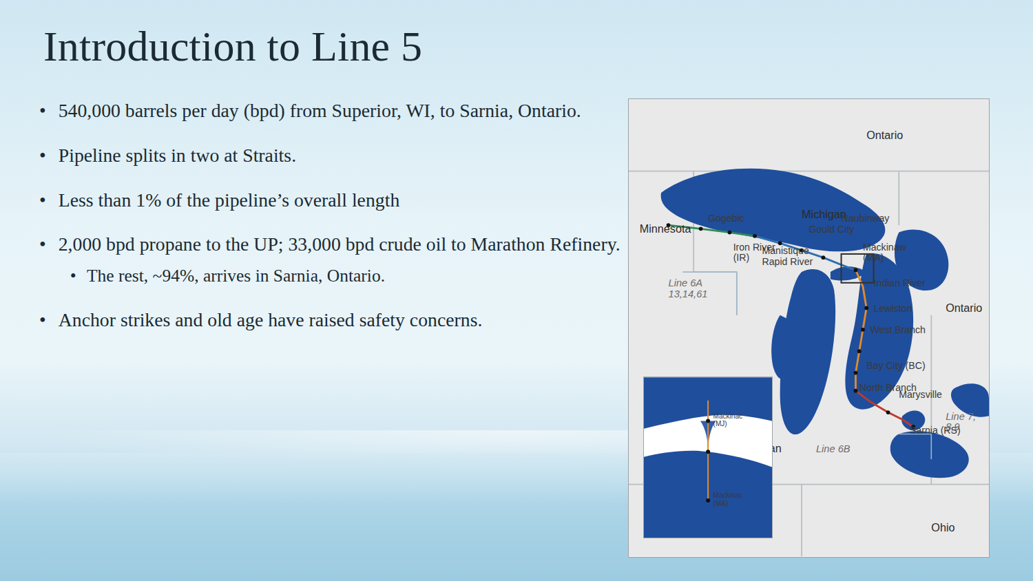Introduction to Line 5
540,000 barrels per day (bpd) from Superior, WI, to Sarnia, Ontario.
Pipeline splits in two at Straits.
Less than 1% of the pipeline’s overall length
2,000 bpd propane to the UP; 33,000 bpd crude oil to Marathon Refinery.
The rest, ~94%, arrives in Sarnia, Ontario.
Anchor strikes and old age have raised safety concerns.
Ontario Ontario Minnesota Michigan Michigan Ohio Gogebic Iron River (IR) Manistique Rapid River Gould City Naubinway Mackinaw (MA) Indian River Lewiston West Branch Bay City (BC) North Branch Marysville Sarnia (RS) Line 6A 13,14,61 Line 7, 8,9 Line 6B
Mackinac (MJ) Mackinac (MA)